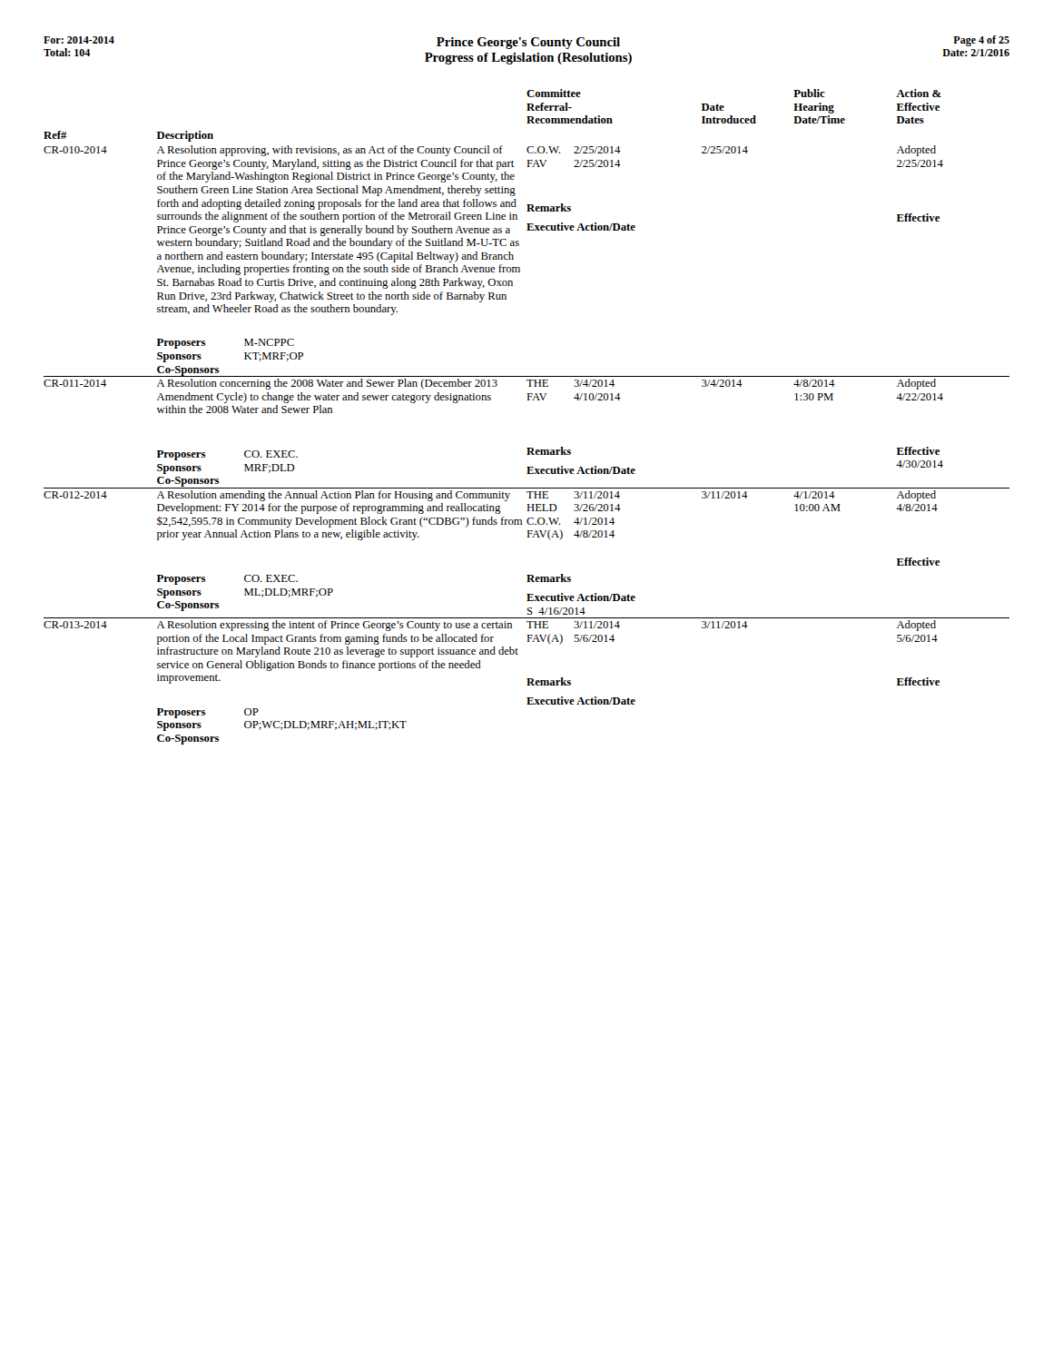For: 2014-2014
Total: 104
Prince George's County Council
Progress of Legislation (Resolutions)
Page 4 of 25
Date: 2/1/2016
| | | Committee Referral- Recommendation | Date Introduced | Public Hearing Date/Time | Action & Effective Dates |
| --- | --- | --- | --- | --- | --- |
| Ref# | Description | | | | |
| CR-010-2014 | A Resolution approving, with revisions, as an Act of the County Council of Prince George’s County, Maryland, sitting as the District Council for that part of the Maryland-Washington Regional District in Prince George’s County, the Southern Green Line Station Area Sectional Map Amendment, thereby setting forth and adopting detailed zoning proposals for the land area that follows and surrounds the alignment of the southern portion of the Metrorail Green Line in Prince George’s County and that is generally bound by Southern Avenue as a western boundary; Suitland Road and the boundary of the Suitland M-U-TC as a northern and eastern boundary; Interstate 495 (Capital Beltway) and Branch Avenue, including properties fronting on the south side of Branch Avenue from St. Barnabas Road to Curtis Drive, and continuing along 28th Parkway, Oxon Run Drive, 23rd Parkway, Chatwick Street to the north side of Barnaby Run stream, and Wheeler Road as the southern boundary. Proposers M-NCPPC Sponsors KT;MRF;OP Co-Sponsors | C.O.W. 2/25/2014 FAV 2/25/2014 Remarks Executive Action/Date | 2/25/2014 | | Adopted 2/25/2014 Effective |
| CR-011-2014 | A Resolution concerning the 2008 Water and Sewer Plan (December 2013 Amendment Cycle) to change the water and sewer category designations within the 2008 Water and Sewer Plan Proposers CO. EXEC. Sponsors MRF;DLD Co-Sponsors | THE 3/4/2014 FAV 4/10/2014 Remarks Executive Action/Date | 3/4/2014 | 4/8/2014 1:30 PM | Adopted 4/22/2014 Effective 4/30/2014 |
| CR-012-2014 | A Resolution amending the Annual Action Plan for Housing and Community Development: FY 2014 for the purpose of reprogramming and reallocating $2,542,595.78 in Community Development Block Grant (“CDBG”) funds from prior year Annual Action Plans to a new, eligible activity. Proposers CO. EXEC. Sponsors ML;DLD;MRF;OP Co-Sponsors | THE 3/11/2014 HELD 3/26/2014 C.O.W. 4/1/2014 FAV(A) 4/8/2014 Remarks Executive Action/Date S 4/16/2014 | 3/11/2014 | 4/1/2014 10:00 AM | Adopted 4/8/2014 Effective |
| CR-013-2014 | A Resolution expressing the intent of Prince George’s County to use a certain portion of the Local Impact Grants from gaming funds to be allocated for infrastructure on Maryland Route 210 as leverage to support issuance and debt service on General Obligation Bonds to finance portions of the needed improvement. Proposers OP Sponsors OP;WC;DLD;MRF;AH;ML;IT;KT Co-Sponsors | THE 3/11/2014 FAV(A) 5/6/2014 Remarks Executive Action/Date | 3/11/2014 | | Adopted 5/6/2014 Effective |